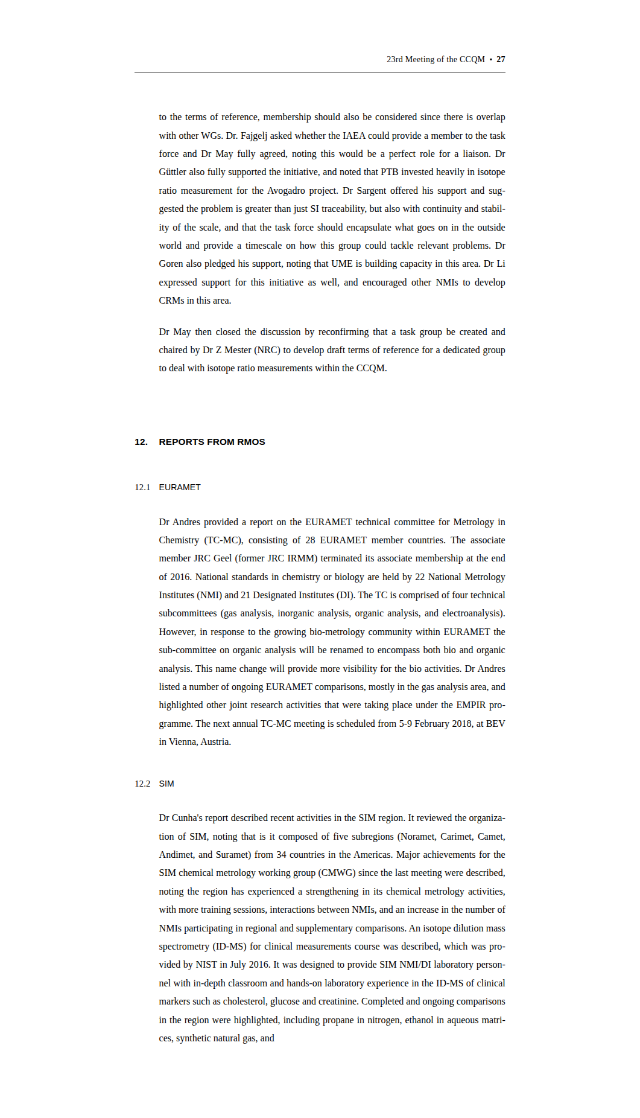23rd Meeting of the CCQM ▪ 27
to the terms of reference, membership should also be considered since there is overlap with other WGs. Dr. Fajgelj asked whether the IAEA could provide a member to the task force and Dr May fully agreed, noting this would be a perfect role for a liaison. Dr Güttler also fully supported the initiative, and noted that PTB invested heavily in isotope ratio measurement for the Avogadro project. Dr Sargent offered his support and suggested the problem is greater than just SI traceability, but also with continuity and stability of the scale, and that the task force should encapsulate what goes on in the outside world and provide a timescale on how this group could tackle relevant problems. Dr Goren also pledged his support, noting that UME is building capacity in this area. Dr Li expressed support for this initiative as well, and encouraged other NMIs to develop CRMs in this area.
Dr May then closed the discussion by reconfirming that a task group be created and chaired by Dr Z Mester (NRC) to develop draft terms of reference for a dedicated group to deal with isotope ratio measurements within the CCQM.
12. REPORTS FROM RMOS
12.1 EURAMET
Dr Andres provided a report on the EURAMET technical committee for Metrology in Chemistry (TC-MC), consisting of 28 EURAMET member countries. The associate member JRC Geel (former JRC IRMM) terminated its associate membership at the end of 2016. National standards in chemistry or biology are held by 22 National Metrology Institutes (NMI) and 21 Designated Institutes (DI). The TC is comprised of four technical subcommittees (gas analysis, inorganic analysis, organic analysis, and electroanalysis). However, in response to the growing bio-metrology community within EURAMET the sub-committee on organic analysis will be renamed to encompass both bio and organic analysis. This name change will provide more visibility for the bio activities. Dr Andres listed a number of ongoing EURAMET comparisons, mostly in the gas analysis area, and highlighted other joint research activities that were taking place under the EMPIR programme. The next annual TC-MC meeting is scheduled from 5-9 February 2018, at BEV in Vienna, Austria.
12.2 SIM
Dr Cunha's report described recent activities in the SIM region. It reviewed the organization of SIM, noting that is it composed of five subregions (Noramet, Carimet, Camet, Andimet, and Suramet) from 34 countries in the Americas. Major achievements for the SIM chemical metrology working group (CMWG) since the last meeting were described, noting the region has experienced a strengthening in its chemical metrology activities, with more training sessions, interactions between NMIs, and an increase in the number of NMIs participating in regional and supplementary comparisons. An isotope dilution mass spectrometry (ID-MS) for clinical measurements course was described, which was provided by NIST in July 2016. It was designed to provide SIM NMI/DI laboratory personnel with in-depth classroom and hands-on laboratory experience in the ID-MS of clinical markers such as cholesterol, glucose and creatinine. Completed and ongoing comparisons in the region were highlighted, including propane in nitrogen, ethanol in aqueous matrices, synthetic natural gas, and